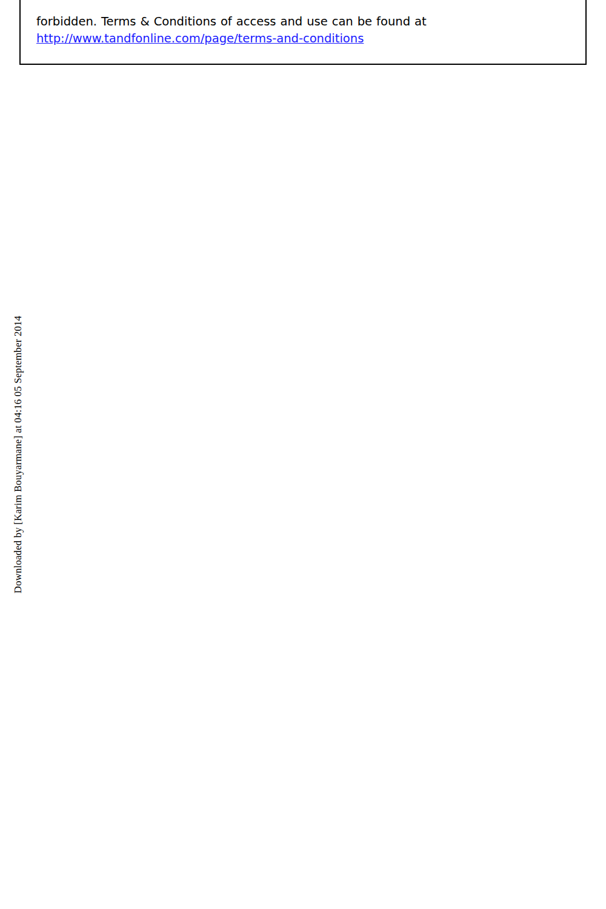forbidden. Terms & Conditions of access and use can be found at http://www.tandfonline.com/page/terms-and-conditions
Downloaded by [Karim Bouyarmane] at 04:16 05 September 2014